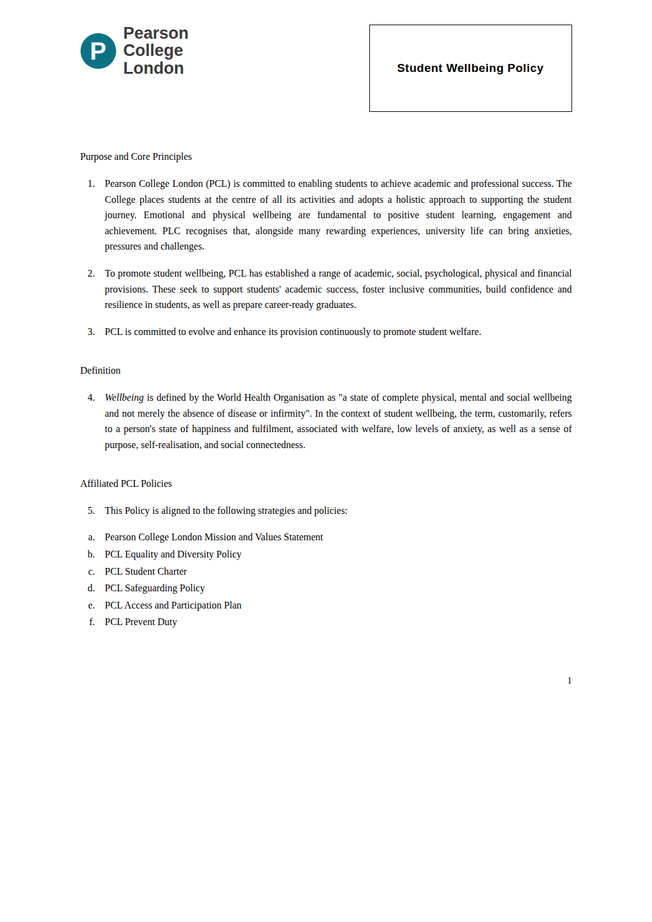P
Pearson
College
London
Student Wellbeing Policy
Purpose and Core Principles
Pearson College London (PCL) is committed to enabling students to achieve academic and professional success. The College places students at the centre of all its activities and adopts a holistic approach to supporting the student journey. Emotional and physical wellbeing are fundamental to positive student learning, engagement and achievement. PLC recognises that, alongside many rewarding experiences, university life can bring anxieties, pressures and challenges.
To promote student wellbeing, PCL has established a range of academic, social, psychological, physical and financial provisions. These seek to support students' academic success, foster inclusive communities, build confidence and resilience in students, as well as prepare career-ready graduates.
PCL is committed to evolve and enhance its provision continuously to promote student welfare.
Definition
Wellbeing is defined by the World Health Organisation as "a state of complete physical, mental and social wellbeing and not merely the absence of disease or infirmity". In the context of student wellbeing, the term, customarily, refers to a person's state of happiness and fulfilment, associated with welfare, low levels of anxiety, as well as a sense of purpose, self-realisation, and social connectedness.
Affiliated PCL Policies
This Policy is aligned to the following strategies and policies:
Pearson College London Mission and Values Statement
PCL Equality and Diversity Policy
PCL Student Charter
PCL Safeguarding Policy
PCL Access and Participation Plan
PCL Prevent Duty
1